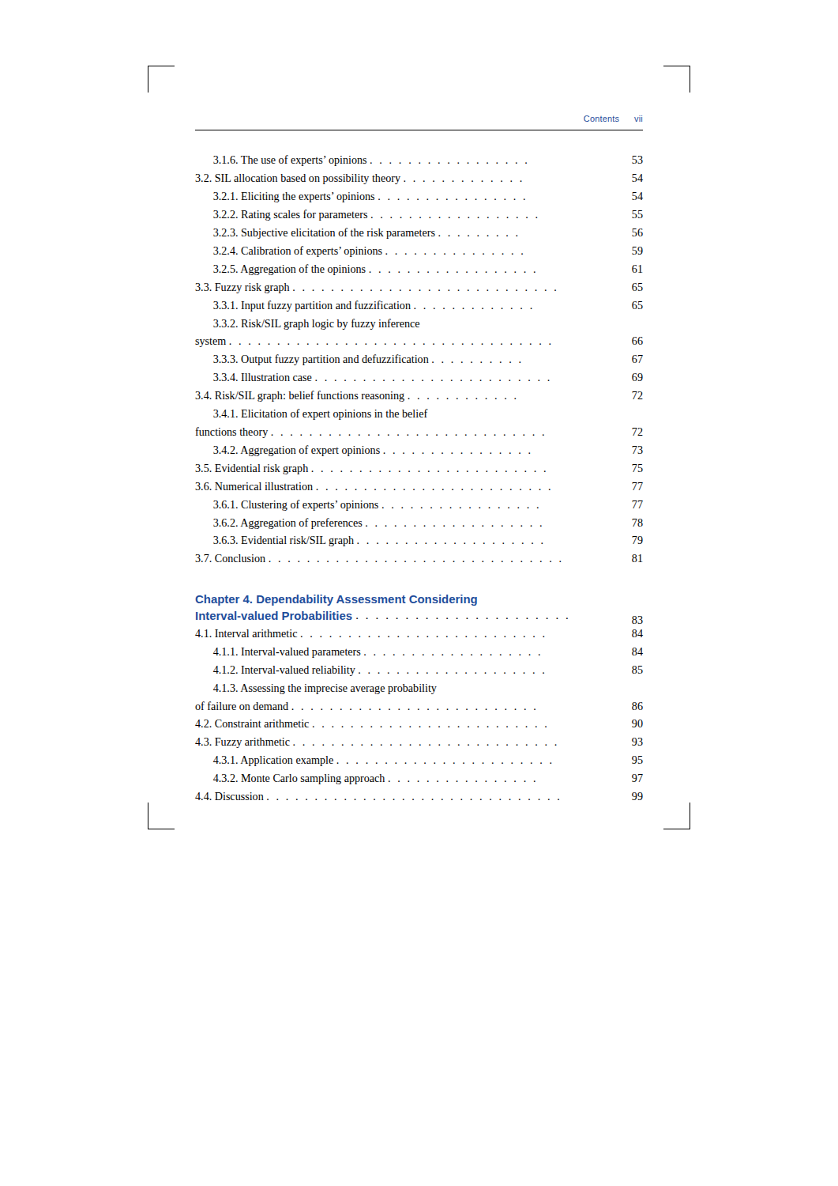Contentsvii
3.1.6. The use of experts’ opinions . . . . . . . . . . . . . . . . . 53
3.2. SIL allocation based on possibility theory . . . . . . . . . . . . . 54
3.2.1. Eliciting the experts’ opinions . . . . . . . . . . . . . . . . 54
3.2.2. Rating scales for parameters . . . . . . . . . . . . . . . . . . 55
3.2.3. Subjective elicitation of the risk parameters . . . . . . . . . 56
3.2.4. Calibration of experts’ opinions . . . . . . . . . . . . . . . 59
3.2.5. Aggregation of the opinions . . . . . . . . . . . . . . . . . . 61
3.3. Fuzzy risk graph . . . . . . . . . . . . . . . . . . . . . . . . . . . . 65
3.3.1. Input fuzzy partition and fuzzification . . . . . . . . . . . . . 65
3.3.2. Risk/SIL graph logic by fuzzy inference
system . . . . . . . . . . . . . . . . . . . . . . . . . . . . . . . . . . 66
3.3.3. Output fuzzy partition and defuzzification . . . . . . . . . . 67
3.3.4. Illustration case . . . . . . . . . . . . . . . . . . . . . . . . . 69
3.4. Risk/SIL graph: belief functions reasoning . . . . . . . . . . . . 72
3.4.1. Elicitation of expert opinions in the belief
functions theory . . . . . . . . . . . . . . . . . . . . . . . . . . . . . 72
3.4.2. Aggregation of expert opinions . . . . . . . . . . . . . . . . 73
3.5. Evidential risk graph . . . . . . . . . . . . . . . . . . . . . . . . . 75
3.6. Numerical illustration . . . . . . . . . . . . . . . . . . . . . . . . . 77
3.6.1. Clustering of experts’ opinions . . . . . . . . . . . . . . . . . 77
3.6.2. Aggregation of preferences . . . . . . . . . . . . . . . . . . . 78
3.6.3. Evidential risk/SIL graph . . . . . . . . . . . . . . . . . . . . 79
3.7. Conclusion . . . . . . . . . . . . . . . . . . . . . . . . . . . . . . . 81
Chapter 4. Dependability Assessment Considering
Interval-valued Probabilities . . . . . . . . . . . . . . . . . . . . . . 83
4.1. Interval arithmetic . . . . . . . . . . . . . . . . . . . . . . . . . . 84
4.1.1. Interval-valued parameters . . . . . . . . . . . . . . . . . . . 84
4.1.2. Interval-valued reliability . . . . . . . . . . . . . . . . . . . . 85
4.1.3. Assessing the imprecise average probability
of failure on demand . . . . . . . . . . . . . . . . . . . . . . . . . . 86
4.2. Constraint arithmetic . . . . . . . . . . . . . . . . . . . . . . . . . 90
4.3. Fuzzy arithmetic . . . . . . . . . . . . . . . . . . . . . . . . . . . . 93
4.3.1. Application example . . . . . . . . . . . . . . . . . . . . . . . 95
4.3.2. Monte Carlo sampling approach . . . . . . . . . . . . . . . . 97
4.4. Discussion . . . . . . . . . . . . . . . . . . . . . . . . . . . . . . . 99